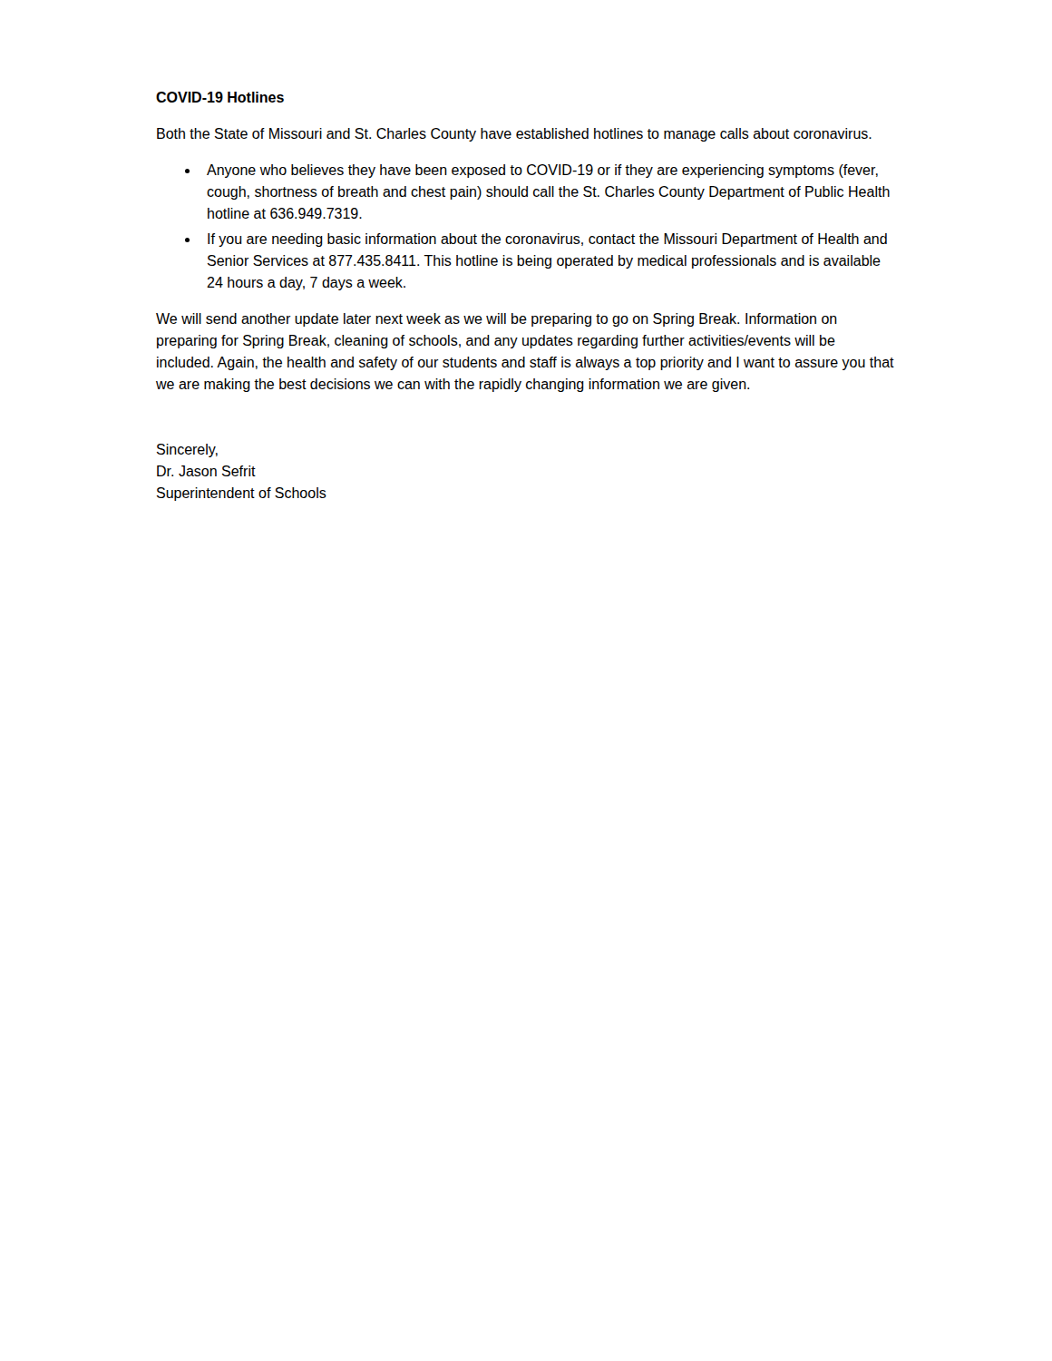COVID-19 Hotlines
Both the State of Missouri and St. Charles County have established hotlines to manage calls about coronavirus.
Anyone who believes they have been exposed to COVID-19 or if they are experiencing symptoms (fever, cough, shortness of breath and chest pain) should call the St. Charles County Department of Public Health hotline at 636.949.7319.
If you are needing basic information about the coronavirus, contact the Missouri Department of Health and Senior Services at 877.435.8411. This hotline is being operated by medical professionals and is available 24 hours a day, 7 days a week.
We will send another update later next week as we will be preparing to go on Spring Break. Information on preparing for Spring Break, cleaning of schools, and any updates regarding further activities/events will be included. Again, the health and safety of our students and staff is always a top priority and I want to assure you that we are making the best decisions we can with the rapidly changing information we are given.
Sincerely,
Dr. Jason Sefrit
Superintendent of Schools